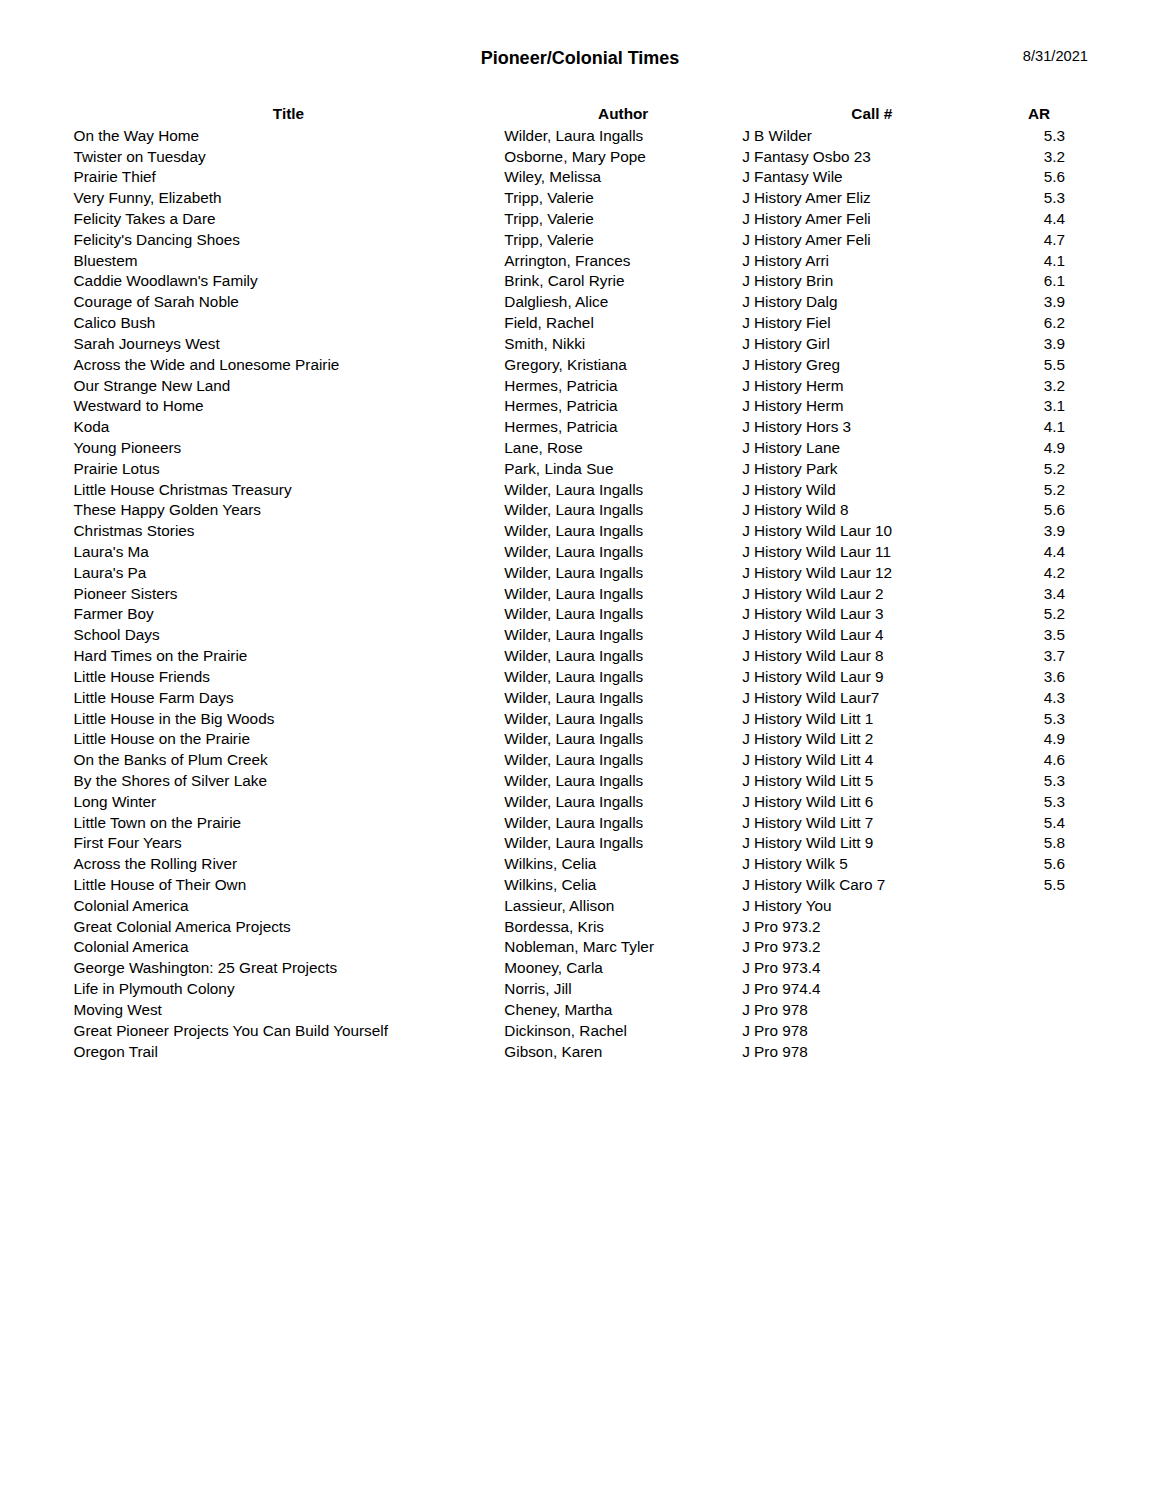8/31/2021
Pioneer/Colonial Times
| Title | Author | Call # | AR |
| --- | --- | --- | --- |
| On the Way Home | Wilder, Laura Ingalls | J B Wilder | 5.3 |
| Twister on Tuesday | Osborne, Mary Pope | J Fantasy Osbo 23 | 3.2 |
| Prairie Thief | Wiley, Melissa | J Fantasy Wile | 5.6 |
| Very Funny, Elizabeth | Tripp, Valerie | J History Amer Eliz | 5.3 |
| Felicity Takes a Dare | Tripp, Valerie | J History Amer Feli | 4.4 |
| Felicity's Dancing Shoes | Tripp, Valerie | J History Amer Feli | 4.7 |
| Bluestem | Arrington, Frances | J History Arri | 4.1 |
| Caddie Woodlawn's Family | Brink, Carol Ryrie | J History Brin | 6.1 |
| Courage of Sarah Noble | Dalgliesh, Alice | J History Dalg | 3.9 |
| Calico Bush | Field, Rachel | J History Fiel | 6.2 |
| Sarah Journeys West | Smith, Nikki | J History Girl | 3.9 |
| Across the Wide and Lonesome Prairie | Gregory, Kristiana | J History Greg | 5.5 |
| Our Strange New Land | Hermes, Patricia | J History Herm | 3.2 |
| Westward to Home | Hermes, Patricia | J History Herm | 3.1 |
| Koda | Hermes, Patricia | J History Hors 3 | 4.1 |
| Young Pioneers | Lane, Rose | J History Lane | 4.9 |
| Prairie Lotus | Park, Linda Sue | J History Park | 5.2 |
| Little House Christmas Treasury | Wilder, Laura Ingalls | J History Wild | 5.2 |
| These Happy Golden Years | Wilder, Laura Ingalls | J History Wild 8 | 5.6 |
| Christmas Stories | Wilder, Laura Ingalls | J History Wild Laur 10 | 3.9 |
| Laura's Ma | Wilder, Laura Ingalls | J History Wild Laur 11 | 4.4 |
| Laura's Pa | Wilder, Laura Ingalls | J History Wild Laur 12 | 4.2 |
| Pioneer Sisters | Wilder, Laura Ingalls | J History Wild Laur 2 | 3.4 |
| Farmer Boy | Wilder, Laura Ingalls | J History Wild Laur 3 | 5.2 |
| School Days | Wilder, Laura Ingalls | J History Wild Laur 4 | 3.5 |
| Hard Times on the Prairie | Wilder, Laura Ingalls | J History Wild Laur 8 | 3.7 |
| Little House Friends | Wilder, Laura Ingalls | J History Wild Laur 9 | 3.6 |
| Little House Farm Days | Wilder, Laura Ingalls | J History Wild Laur7 | 4.3 |
| Little House in the Big Woods | Wilder, Laura Ingalls | J History Wild Litt 1 | 5.3 |
| Little House on the Prairie | Wilder, Laura Ingalls | J History Wild Litt 2 | 4.9 |
| On the Banks of Plum Creek | Wilder, Laura Ingalls | J History Wild Litt 4 | 4.6 |
| By the Shores of Silver Lake | Wilder, Laura Ingalls | J History Wild Litt 5 | 5.3 |
| Long Winter | Wilder, Laura Ingalls | J History Wild Litt 6 | 5.3 |
| Little Town on the Prairie | Wilder, Laura Ingalls | J History Wild Litt 7 | 5.4 |
| First Four Years | Wilder, Laura Ingalls | J History Wild Litt 9 | 5.8 |
| Across the Rolling River | Wilkins, Celia | J History Wilk 5 | 5.6 |
| Little House of Their Own | Wilkins, Celia | J History Wilk Caro 7 | 5.5 |
| Colonial America | Lassieur, Allison | J History You | |
| Great Colonial America Projects | Bordessa, Kris | J Pro 973.2 | |
| Colonial America | Nobleman, Marc Tyler | J Pro 973.2 | |
| George Washington: 25 Great Projects | Mooney, Carla | J Pro 973.4 | |
| Life in Plymouth Colony | Norris, Jill | J Pro 974.4 | |
| Moving West | Cheney, Martha | J Pro 978 | |
| Great Pioneer Projects You Can Build Yourself | Dickinson, Rachel | J Pro 978 | |
| Oregon Trail | Gibson, Karen | J Pro 978 | |